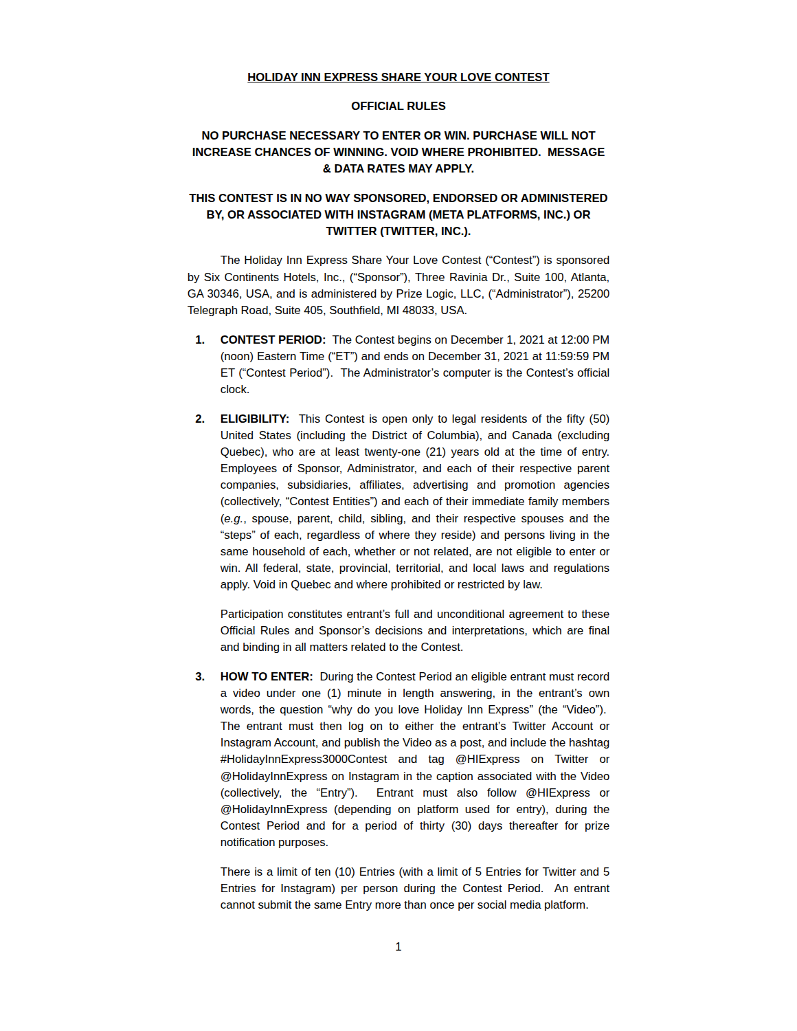HOLIDAY INN EXPRESS SHARE YOUR LOVE CONTEST
OFFICIAL RULES
NO PURCHASE NECESSARY TO ENTER OR WIN. PURCHASE WILL NOT INCREASE CHANCES OF WINNING. VOID WHERE PROHIBITED. MESSAGE & DATA RATES MAY APPLY.
THIS CONTEST IS IN NO WAY SPONSORED, ENDORSED OR ADMINISTERED BY, OR ASSOCIATED WITH INSTAGRAM (META PLATFORMS, INC.) OR TWITTER (TWITTER, INC.).
The Holiday Inn Express Share Your Love Contest (“Contest”) is sponsored by Six Continents Hotels, Inc., (“Sponsor”), Three Ravinia Dr., Suite 100, Atlanta, GA 30346, USA, and is administered by Prize Logic, LLC, (“Administrator”), 25200 Telegraph Road, Suite 405, Southfield, MI 48033, USA.
CONTEST PERIOD: The Contest begins on December 1, 2021 at 12:00 PM (noon) Eastern Time (“ET”) and ends on December 31, 2021 at 11:59:59 PM ET (“Contest Period”). The Administrator’s computer is the Contest’s official clock.
ELIGIBILITY: This Contest is open only to legal residents of the fifty (50) United States (including the District of Columbia), and Canada (excluding Quebec), who are at least twenty-one (21) years old at the time of entry. Employees of Sponsor, Administrator, and each of their respective parent companies, subsidiaries, affiliates, advertising and promotion agencies (collectively, “Contest Entities”) and each of their immediate family members (e.g., spouse, parent, child, sibling, and their respective spouses and the “steps” of each, regardless of where they reside) and persons living in the same household of each, whether or not related, are not eligible to enter or win. All federal, state, provincial, territorial, and local laws and regulations apply. Void in Quebec and where prohibited or restricted by law.
Participation constitutes entrant’s full and unconditional agreement to these Official Rules and Sponsor’s decisions and interpretations, which are final and binding in all matters related to the Contest.
HOW TO ENTER: During the Contest Period an eligible entrant must record a video under one (1) minute in length answering, in the entrant’s own words, the question “why do you love Holiday Inn Express” (the “Video”). The entrant must then log on to either the entrant’s Twitter Account or Instagram Account, and publish the Video as a post, and include the hashtag #HolidayInnExpress3000Contest and tag @HIExpress on Twitter or @HolidayInnExpress on Instagram in the caption associated with the Video (collectively, the “Entry”). Entrant must also follow @HIExpress or @HolidayInnExpress (depending on platform used for entry), during the Contest Period and for a period of thirty (30) days thereafter for prize notification purposes.
There is a limit of ten (10) Entries (with a limit of 5 Entries for Twitter and 5 Entries for Instagram) per person during the Contest Period. An entrant cannot submit the same Entry more than once per social media platform.
1